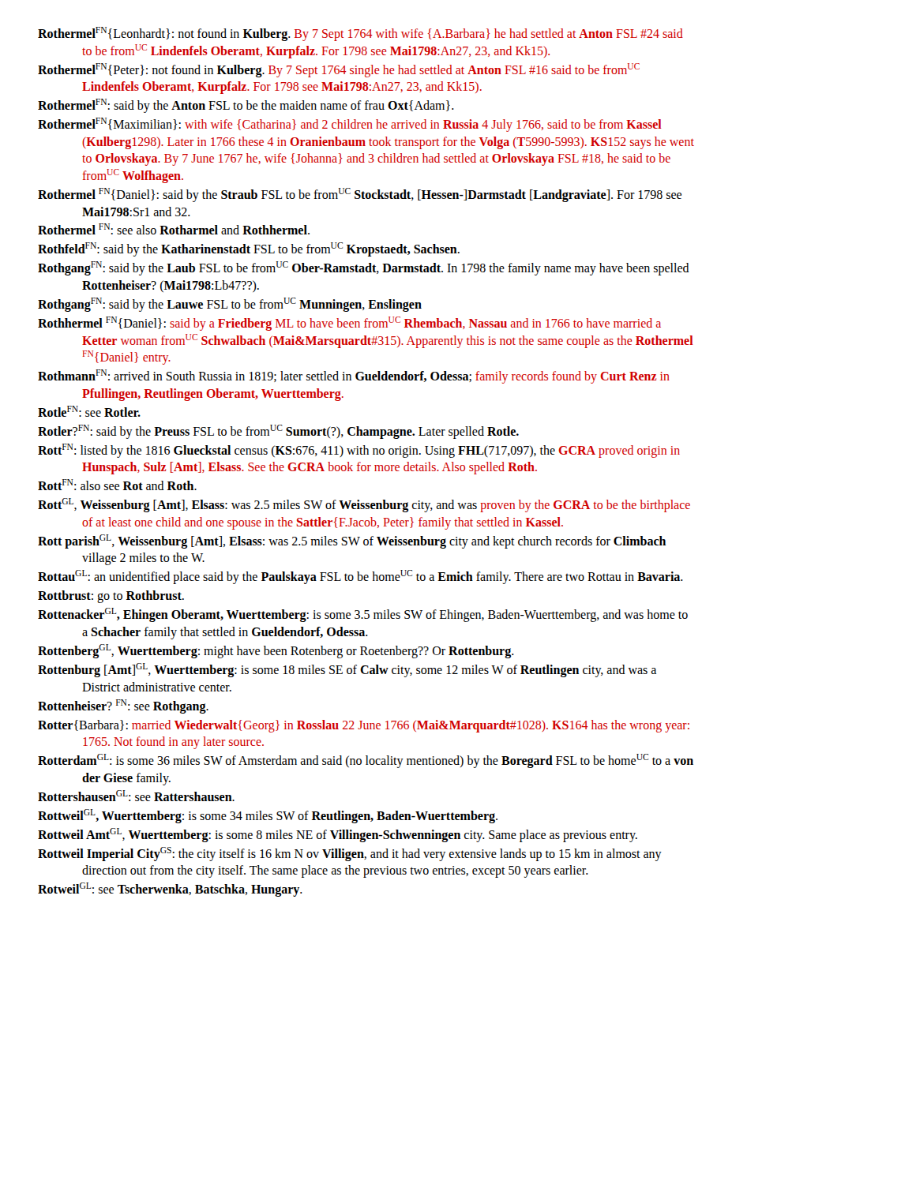RothermelFN{Leonhardt}: not found in Kulberg. By 7 Sept 1764 with wife {A.Barbara} he had settled at Anton FSL #24 said to be fromUC Lindenfels Oberamt, Kurpfalz. For 1798 see Mai1798:An27, 23, and Kk15).
RothermelFN{Peter}: not found in Kulberg. By 7 Sept 1764 single he had settled at Anton FSL #16 said to be fromUC Lindenfels Oberamt, Kurpfalz. For 1798 see Mai1798:An27, 23, and Kk15).
RothermelFN: said by the Anton FSL to be the maiden name of frau Oxt{Adam}.
RothermelFN{Maximilian}: with wife {Catharina} and 2 children he arrived in Russia 4 July 1766, said to be from Kassel (Kulberg1298). Later in 1766 these 4 in Oranienbaum took transport for the Volga (T5990-5993). KS152 says he went to Orlovskaya. By 7 June 1767 he, wife {Johanna} and 3 children had settled at Orlovskaya FSL #18, he said to be fromUC Wolfhagen.
Rothermel FN{Daniel}: said by the Straub FSL to be fromUC Stockstadt, [Hessen-]Darmstadt [Landgraviate]. For 1798 see Mai1798:Sr1 and 32.
Rothermel FN: see also Rotharmel and Rothhermel.
RothfeldFN: said by the Katharinenstadt FSL to be fromUC Kropstaedt, Sachsen.
RothgangFN: said by the Laub FSL to be fromUC Ober-Ramstadt, Darmstadt. In 1798 the family name may have been spelled Rottenheiser? (Mai1798:Lb47??).
RothgangFN: said by the Lauwe FSL to be fromUC Munningen, Enslingen
Rothhermel FN{Daniel}: said by a Friedberg ML to have been fromUC Rhembach, Nassau and in 1766 to have married a Ketter woman fromUC Schwalbach (Mai&Marsquardt#315). Apparently this is not the same couple as the Rothermel FN{Daniel} entry.
RothmannFN: arrived in South Russia in 1819; later settled in Gueldendorf, Odessa; family records found by Curt Renz in Pfullingen, Reutlingen Oberamt, Wuerttemberg.
RotleFN: see Rotler.
Rotler?FN: said by the Preuss FSL to be fromUC Sumort(?), Champagne. Later spelled Rotle.
RottFN: listed by the 1816 Glueckstal census (KS:676, 411) with no origin. Using FHL(717,097), the GCRA proved origin in Hunspach, Sulz [Amt], Elsass. See the GCRA book for more details. Also spelled Roth.
RottFN: also see Rot and Roth.
RottGL, Weissenburg [Amt], Elsass: was 2.5 miles SW of Weissenburg city, and was proven by the GCRA to be the birthplace of at least one child and one spouse in the Sattler{F.Jacob, Peter} family that settled in Kassel.
Rott parishGL, Weissenburg [Amt], Elsass: was 2.5 miles SW of Weissenburg city and kept church records for Climbach village 2 miles to the W.
RottauGL: an unidentified place said by the Paulskaya FSL to be homeUC to a Emich family. There are two Rottau in Bavaria.
Rottbrust: go to Rothbrust.
RottenackerGL, Ehingen Oberamt, Wuerttemberg: is some 3.5 miles SW of Ehingen, Baden-Wuerttemberg, and was home to a Schacher family that settled in Gueldendorf, Odessa.
RottenbergGL, Wuerttemberg: might have been Rotenberg or Roetenberg?? Or Rottenburg.
Rottenburg [Amt]GL, Wuerttemberg: is some 18 miles SE of Calw city, some 12 miles W of Reutlingen city, and was a District administrative center.
Rottenheiser? FN: see Rothgang.
Rotter{Barbara}: married Wiederwalt{Georg} in Rosslau 22 June 1766 (Mai&Marquardt#1028). KS164 has the wrong year: 1765. Not found in any later source.
RotterdamGL: is some 36 miles SW of Amsterdam and said (no locality mentioned) by the Boregard FSL to be homeUC to a von der Giese family.
RottershausenGL: see Rattershausen.
RottweilGL, Wuerttemberg: is some 34 miles SW of Reutlingen, Baden-Wuerttemberg.
Rottweil AmtGL, Wuerttemberg: is some 8 miles NE of Villingen-Schwenningen city. Same place as previous entry.
Rottweil Imperial CityGS: the city itself is 16 km N ov Villigen, and it had very extensive lands up to 15 km in almost any direction out from the city itself. The same place as the previous two entries, except 50 years earlier.
RotweilGL: see Tscherwenka, Batschka, Hungary.